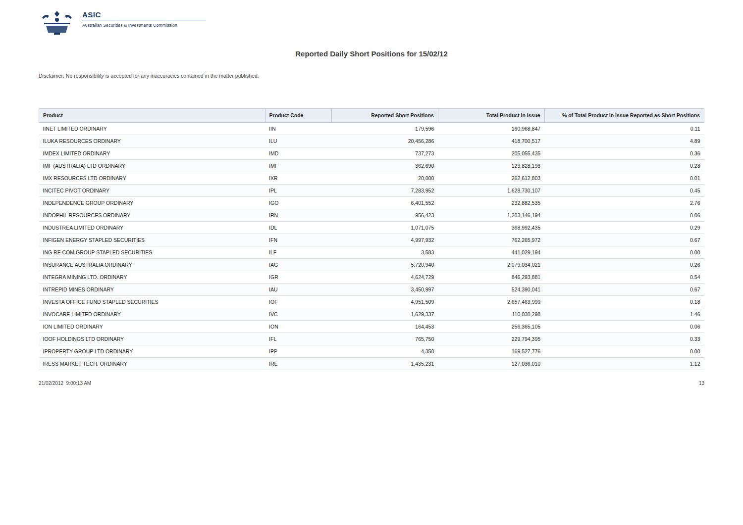ASIC
Australian Securities & Investments Commission
Reported Daily Short Positions for 15/02/12
Disclaimer: No responsibility is accepted for any inaccuracies contained in the matter published.
| Product | Product Code | Reported Short Positions | Total Product in Issue | % of Total Product in Issue Reported as Short Positions |
| --- | --- | --- | --- | --- |
| IINET LIMITED ORDINARY | IIN | 179,596 | 160,968,847 | 0.11 |
| ILUKA RESOURCES ORDINARY | ILU | 20,456,286 | 418,700,517 | 4.89 |
| IMDEX LIMITED ORDINARY | IMD | 737,273 | 205,055,435 | 0.36 |
| IMF (AUSTRALIA) LTD ORDINARY | IMF | 362,690 | 123,828,193 | 0.28 |
| IMX RESOURCES LTD ORDINARY | IXR | 20,000 | 262,612,803 | 0.01 |
| INCITEC PIVOT ORDINARY | IPL | 7,283,952 | 1,628,730,107 | 0.45 |
| INDEPENDENCE GROUP ORDINARY | IGO | 6,401,552 | 232,882,535 | 2.76 |
| INDOPHIL RESOURCES ORDINARY | IRN | 956,423 | 1,203,146,194 | 0.06 |
| INDUSTREA LIMITED ORDINARY | IDL | 1,071,075 | 368,992,435 | 0.29 |
| INFIGEN ENERGY STAPLED SECURITIES | IFN | 4,997,932 | 762,265,972 | 0.67 |
| ING RE COM GROUP STAPLED SECURITIES | ILF | 3,583 | 441,029,194 | 0.00 |
| INSURANCE AUSTRALIA ORDINARY | IAG | 5,720,940 | 2,079,034,021 | 0.26 |
| INTEGRA MINING LTD. ORDINARY | IGR | 4,624,729 | 846,293,881 | 0.54 |
| INTREPID MINES ORDINARY | IAU | 3,450,997 | 524,390,041 | 0.67 |
| INVESTA OFFICE FUND STAPLED SECURITIES | IOF | 4,951,509 | 2,657,463,999 | 0.18 |
| INVOCARE LIMITED ORDINARY | IVC | 1,629,337 | 110,030,298 | 1.46 |
| ION LIMITED ORDINARY | ION | 164,453 | 256,365,105 | 0.06 |
| IOOF HOLDINGS LTD ORDINARY | IFL | 765,750 | 229,794,395 | 0.33 |
| IPROPERTY GROUP LTD ORDINARY | IPP | 4,350 | 169,527,776 | 0.00 |
| IRESS MARKET TECH. ORDINARY | IRE | 1,435,231 | 127,036,010 | 1.12 |
21/02/2012 9:00:13 AM
13